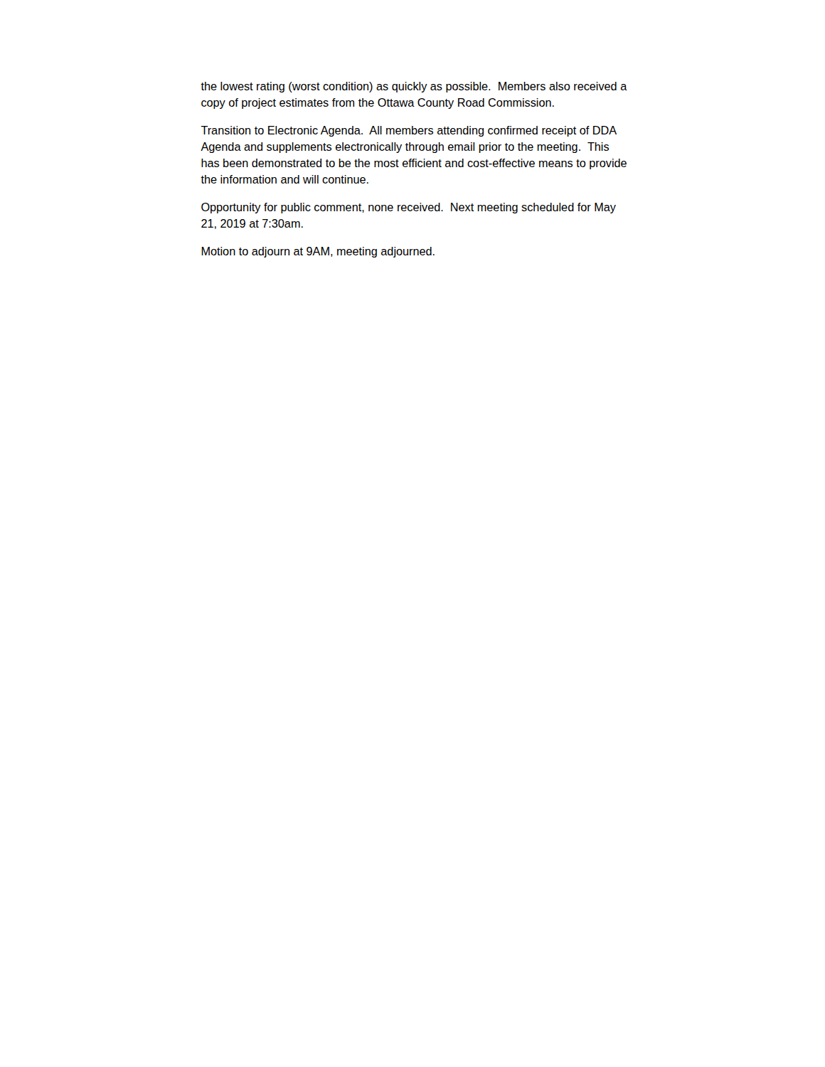the lowest rating (worst condition) as quickly as possible. Members also received a copy of project estimates from the Ottawa County Road Commission.
Transition to Electronic Agenda. All members attending confirmed receipt of DDA Agenda and supplements electronically through email prior to the meeting. This has been demonstrated to be the most efficient and cost-effective means to provide the information and will continue.
Opportunity for public comment, none received. Next meeting scheduled for May 21, 2019 at 7:30am.
Motion to adjourn at 9AM, meeting adjourned.